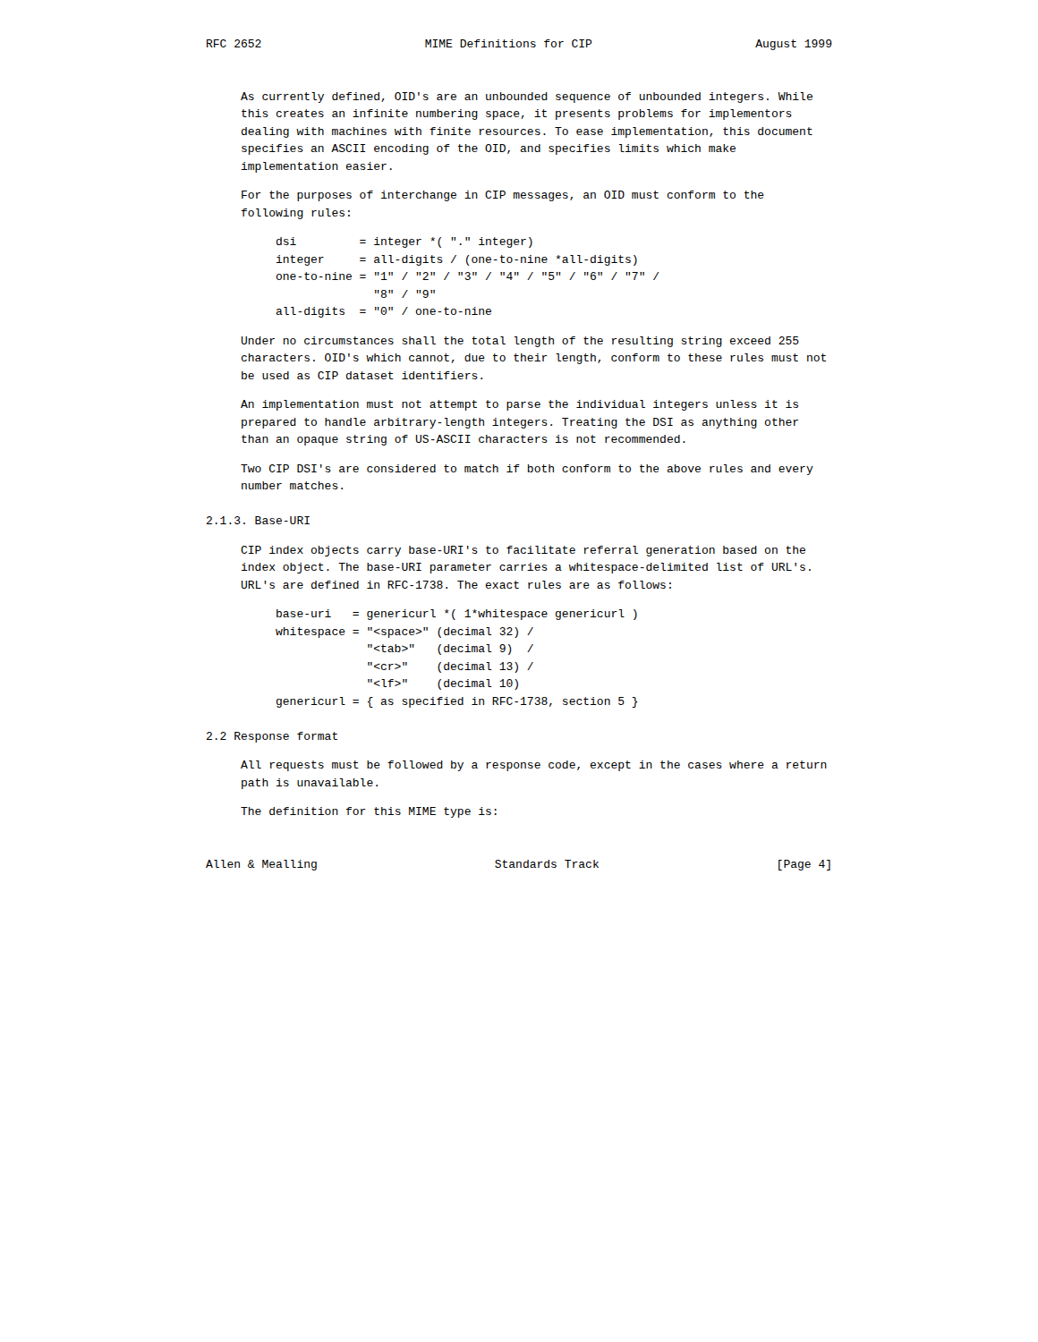RFC 2652 MIME Definitions for CIP August 1999
As currently defined, OID's are an unbounded sequence of unbounded integers. While this creates an infinite numbering space, it presents problems for implementors dealing with machines with finite resources. To ease implementation, this document specifies an ASCII encoding of the OID, and specifies limits which make implementation easier.
For the purposes of interchange in CIP messages, an OID must conform to the following rules:
dsi         = integer *( "." integer)
integer     = all-digits / (one-to-nine *all-digits)
one-to-nine = "1" / "2" / "3" / "4" / "5" / "6" / "7" /
              "8" / "9"
all-digits  = "0" / one-to-nine
Under no circumstances shall the total length of the resulting string exceed 255 characters. OID's which cannot, due to their length, conform to these rules must not be used as CIP dataset identifiers.
An implementation must not attempt to parse the individual integers unless it is prepared to handle arbitrary-length integers. Treating the DSI as anything other than an opaque string of US-ASCII characters is not recommended.
Two CIP DSI's are considered to match if both conform to the above rules and every number matches.
2.1.3. Base-URI
CIP index objects carry base-URI's to facilitate referral generation based on the index object. The base-URI parameter carries a whitespace-delimited list of URL's. URL's are defined in RFC-1738. The exact rules are as follows:
base-uri   = genericurl *( 1*whitespace genericurl )
whitespace = "<space>" (decimal 32) /
             "<tab>"   (decimal 9)  /
             "<cr>"    (decimal 13) /
             "<lf>"    (decimal 10)
genericurl = { as specified in RFC-1738, section 5 }
2.2 Response format
All requests must be followed by a response code, except in the cases where a return path is unavailable.
The definition for this MIME type is:
Allen & Mealling Standards Track [Page 4]